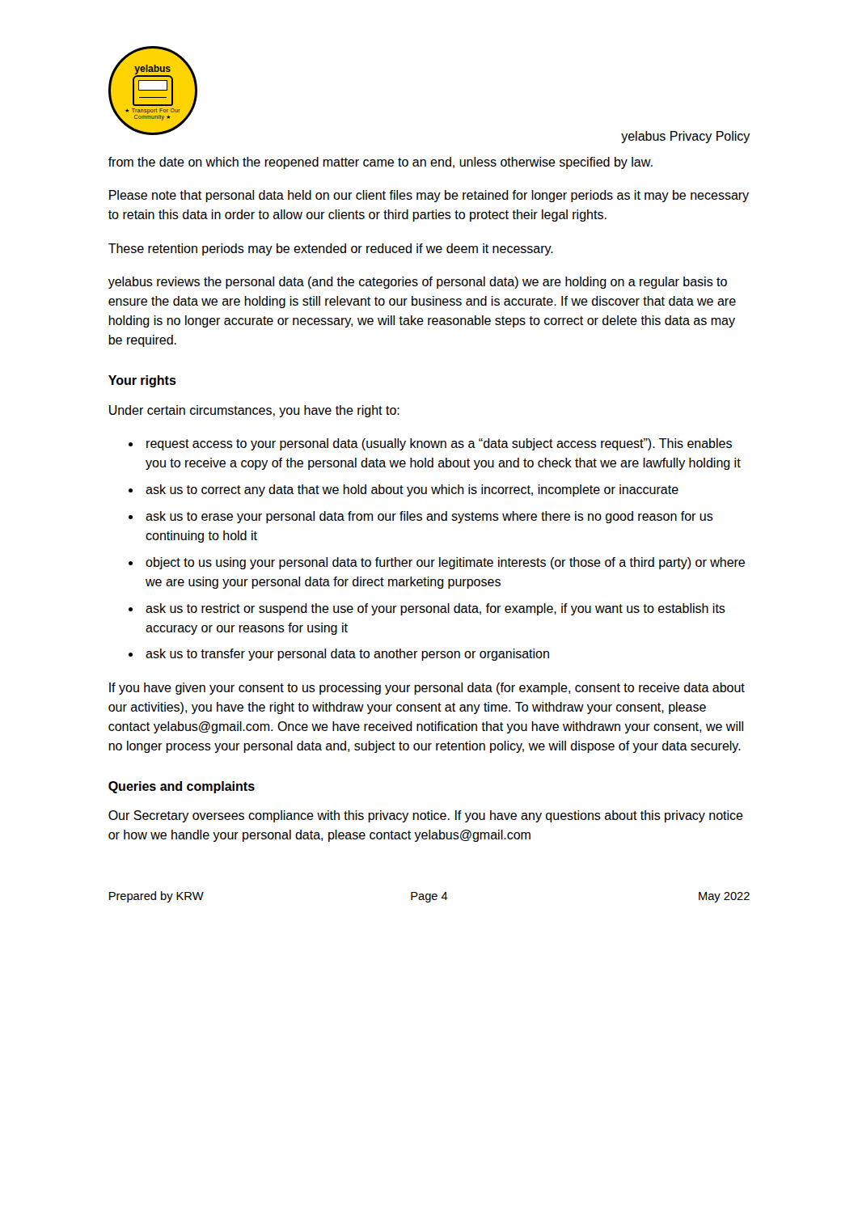yelabus
★ Transport For Our Community ★
yelabus Privacy Policy
from the date on which the reopened matter came to an end, unless otherwise specified by law.
Please note that personal data held on our client files may be retained for longer periods as it may be necessary to retain this data in order to allow our clients or third parties to protect their legal rights.
These retention periods may be extended or reduced if we deem it necessary.
yelabus reviews the personal data (and the categories of personal data) we are holding on a regular basis to ensure the data we are holding is still relevant to our business and is accurate. If we discover that data we are holding is no longer accurate or necessary, we will take reasonable steps to correct or delete this data as may be required.
Your rights
Under certain circumstances, you have the right to:
request access to your personal data (usually known as a “data subject access request”). This enables you to receive a copy of the personal data we hold about you and to check that we are lawfully holding it
ask us to correct any data that we hold about you which is incorrect, incomplete or inaccurate
ask us to erase your personal data from our files and systems where there is no good reason for us continuing to hold it
object to us using your personal data to further our legitimate interests (or those of a third party) or where we are using your personal data for direct marketing purposes
ask us to restrict or suspend the use of your personal data, for example, if you want us to establish its accuracy or our reasons for using it
ask us to transfer your personal data to another person or organisation
If you have given your consent to us processing your personal data (for example, consent to receive data about our activities), you have the right to withdraw your consent at any time. To withdraw your consent, please contact yelabus@gmail.com. Once we have received notification that you have withdrawn your consent, we will no longer process your personal data and, subject to our retention policy, we will dispose of your data securely.
Queries and complaints
Our Secretary oversees compliance with this privacy notice. If you have any questions about this privacy notice or how we handle your personal data, please contact yelabus@gmail.com
Prepared by KRW Page 4 May 2022